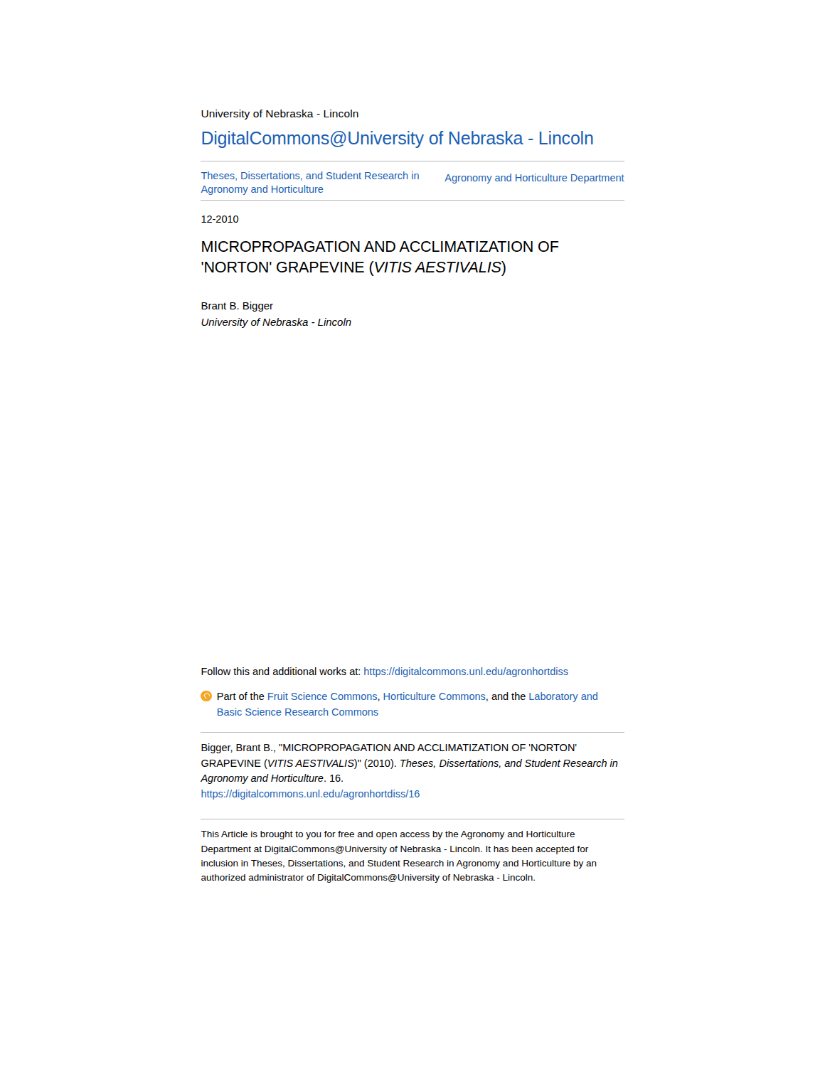University of Nebraska - Lincoln
DigitalCommons@University of Nebraska - Lincoln
Theses, Dissertations, and Student Research in Agronomy and Horticulture
Agronomy and Horticulture Department
12-2010
MICROPROPAGATION AND ACCLIMATIZATION OF 'NORTON' GRAPEVINE (VITIS AESTIVALIS)
Brant B. BiggerUniversity of Nebraska - Lincoln
Follow this and additional works at: https://digitalcommons.unl.edu/agronhortdiss
Part of the Fruit Science Commons, Horticulture Commons, and the Laboratory and Basic Science Research Commons
Bigger, Brant B., "MICROPROPAGATION AND ACCLIMATIZATION OF 'NORTON' GRAPEVINE (VITIS AESTIVALIS)" (2010). Theses, Dissertations, and Student Research in Agronomy and Horticulture. 16.
https://digitalcommons.unl.edu/agronhortdiss/16
This Article is brought to you for free and open access by the Agronomy and Horticulture Department at DigitalCommons@University of Nebraska - Lincoln. It has been accepted for inclusion in Theses, Dissertations, and Student Research in Agronomy and Horticulture by an authorized administrator of DigitalCommons@University of Nebraska - Lincoln.